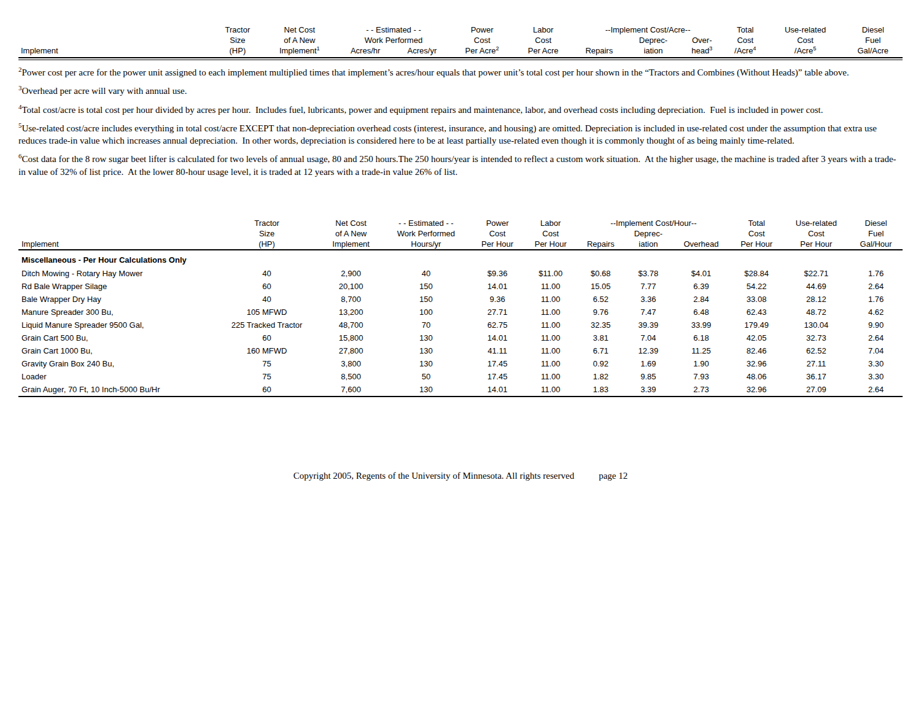| | Tractor | Net Cost | - - Estimated - - | Power | Labor | --Implement Cost/Acre-- | Total | Use-related | Diesel |
| --- | --- | --- | --- | --- | --- | --- | --- | --- | --- |
| | Size | of A New | Work Performed | Cost | Cost | | Deprec- | Over- | Cost | Cost | Fuel |
| Implement | (HP) | Implement 1 | Acres/hr | Acres/yr | Per Acre 2 | Per Acre | Repairs | iation | head 3 | /Acre 4 | /Acre 5 | Gal/Acre |
2Power cost per acre for the power unit assigned to each implement multiplied times that implement’s acres/hour equals that power unit’s total cost per hour shown in the “Tractors and Combines (Without Heads)” table above.
3Overhead per acre will vary with annual use.
4Total cost/acre is total cost per hour divided by acres per hour. Includes fuel, lubricants, power and equipment repairs and maintenance, labor, and overhead costs including depreciation. Fuel is included in power cost.
5Use-related cost/acre includes everything in total cost/acre EXCEPT that non-depreciation overhead costs (interest, insurance, and housing) are omitted. Depreciation is included in use-related cost under the assumption that extra use reduces trade-in value which increases annual depreciation. In other words, depreciation is considered here to be at least partially use-related even though it is commonly thought of as being mainly time-related.
6Cost data for the 8 row sugar beet lifter is calculated for two levels of annual usage, 80 and 250 hours.The 250 hours/year is intended to reflect a custom work situation. At the higher usage, the machine is traded after 3 years with a trade-in value of 32% of list price. At the lower 80-hour usage level, it is traded at 12 years with a trade-in value 26% of list.
| | Tractor | Net Cost | - - Estimated - - | Power | Labor | --Implement Cost/Hour-- | Total | Use-related | Diesel |
| --- | --- | --- | --- | --- | --- | --- | --- | --- | --- |
| | Size | of A New | Work Performed | Cost | Cost | | Deprec- | | Cost | Cost | Fuel |
| Implement | (HP) | Implement | Hours/yr | Per Hour | Per Hour | Repairs | iation | Overhead | Per Hour | Per Hour | Gal/Hour |
| Miscellaneous - Per Hour Calculations Only |
| Ditch Mowing - Rotary Hay Mower | 40 | 2,900 | 40 | $9.36 | $11.00 | $0.68 | $3.78 | $4.01 | $28.84 | $22.71 | 1.76 |
| Rd Bale Wrapper Silage | 60 | 20,100 | 150 | 14.01 | 11.00 | 15.05 | 7.77 | 6.39 | 54.22 | 44.69 | 2.64 |
| Bale Wrapper Dry Hay | 40 | 8,700 | 150 | 9.36 | 11.00 | 6.52 | 3.36 | 2.84 | 33.08 | 28.12 | 1.76 |
| Manure Spreader 300 Bu, | 105 MFWD | 13,200 | 100 | 27.71 | 11.00 | 9.76 | 7.47 | 6.48 | 62.43 | 48.72 | 4.62 |
| Liquid Manure Spreader 9500 Gal, | 225 Tracked Tractor | 48,700 | 70 | 62.75 | 11.00 | 32.35 | 39.39 | 33.99 | 179.49 | 130.04 | 9.90 |
| Grain Cart 500 Bu, | 60 | 15,800 | 130 | 14.01 | 11.00 | 3.81 | 7.04 | 6.18 | 42.05 | 32.73 | 2.64 |
| Grain Cart 1000 Bu, | 160 MFWD | 27,800 | 130 | 41.11 | 11.00 | 6.71 | 12.39 | 11.25 | 82.46 | 62.52 | 7.04 |
| Gravity Grain Box 240 Bu, | 75 | 3,800 | 130 | 17.45 | 11.00 | 0.92 | 1.69 | 1.90 | 32.96 | 27.11 | 3.30 |
| Loader | 75 | 8,500 | 50 | 17.45 | 11.00 | 1.82 | 9.85 | 7.93 | 48.06 | 36.17 | 3.30 |
| Grain Auger, 70 Ft, 10 Inch-5000 Bu/Hr | 60 | 7,600 | 130 | 14.01 | 11.00 | 1.83 | 3.39 | 2.73 | 32.96 | 27.09 | 2.64 |
Copyright 2005, Regents of the University of Minnesota. All rights reservedpage 12